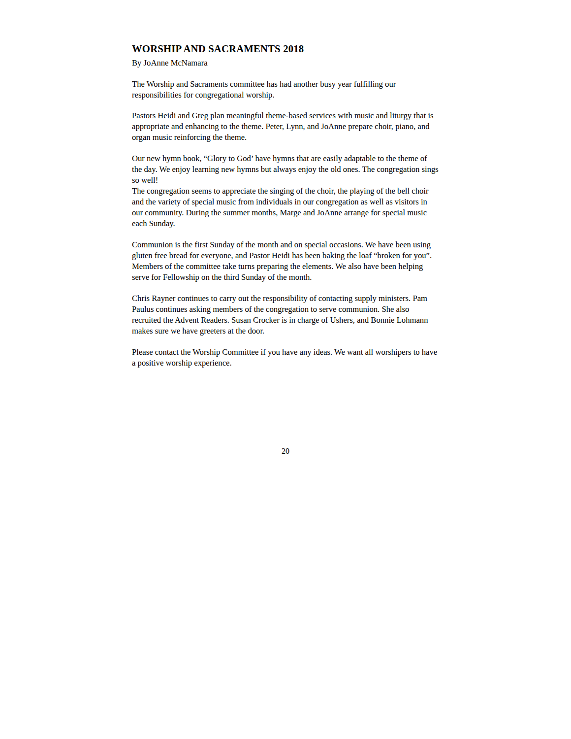WORSHIP AND SACRAMENTS 2018
By JoAnne McNamara
The Worship and Sacraments committee has had another busy year fulfilling our responsibilities for congregational worship.
Pastors Heidi and Greg plan meaningful theme-based services with music and liturgy that is appropriate and enhancing to the theme. Peter, Lynn, and JoAnne prepare choir, piano, and organ music reinforcing the theme.
Our new hymn book, “Glory to God’ have hymns that are easily adaptable to the theme of the day. We enjoy learning new hymns but always enjoy the old ones. The congregation sings so well!
The congregation seems to appreciate the singing of the choir, the playing of the bell choir and the variety of special music from individuals in our congregation as well as visitors in our community. During the summer months, Marge and JoAnne arrange for special music each Sunday.
Communion is the first Sunday of the month and on special occasions. We have been using gluten free bread for everyone, and Pastor Heidi has been baking the loaf “broken for you”. Members of the committee take turns preparing the elements. We also have been helping serve for Fellowship on the third Sunday of the month.
Chris Rayner continues to carry out the responsibility of contacting supply ministers. Pam Paulus continues asking members of the congregation to serve communion. She also recruited the Advent Readers. Susan Crocker is in charge of Ushers, and Bonnie Lohmann makes sure we have greeters at the door.
Please contact the Worship Committee if you have any ideas. We want all worshipers to have a positive worship experience.
20